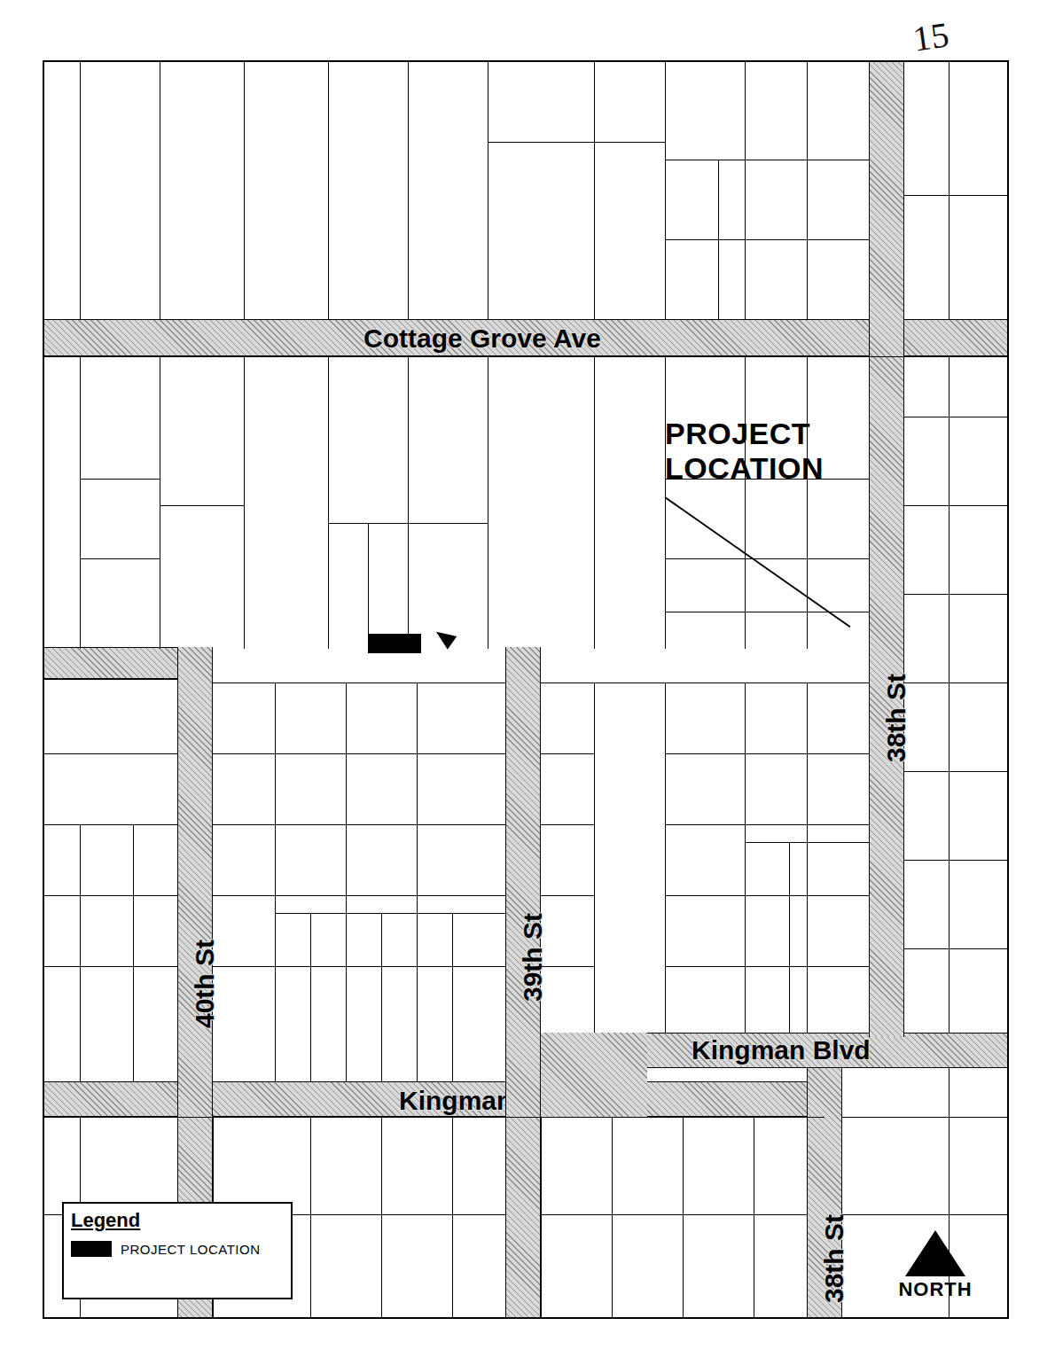15
Cottage Grove Ave
Kingman Blvd
Kingman Blvd
38th St
38th St
39th St
40th St
PROJECT
LOCATION
Legend
PROJECT LOCATION
NORTH